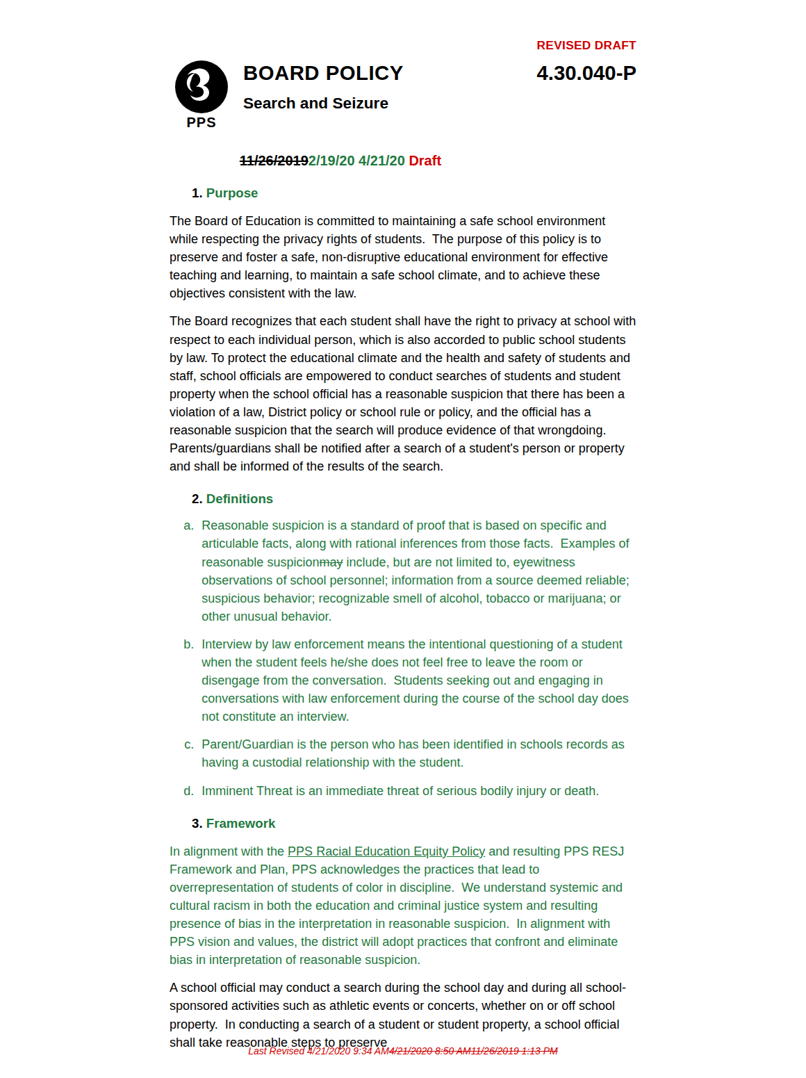REVISED DRAFT
PPS
BOARD POLICY
4.30.040-P
Search and Seizure
11/26/20192/19/20 4/21/20 Draft
Purpose
The Board of Education is committed to maintaining a safe school environment while respecting the privacy rights of students. The purpose of this policy is to preserve and foster a safe, non-disruptive educational environment for effective teaching and learning, to maintain a safe school climate, and to achieve these objectives consistent with the law.
The Board recognizes that each student shall have the right to privacy at school with respect to each individual person, which is also accorded to public school students by law. To protect the educational climate and the health and safety of students and staff, school officials are empowered to conduct searches of students and student property when the school official has a reasonable suspicion that there has been a violation of a law, District policy or school rule or policy, and the official has a reasonable suspicion that the search will produce evidence of that wrongdoing. Parents/guardians shall be notified after a search of a student's person or property and shall be informed of the results of the search.
Definitions
Reasonable suspicion is a standard of proof that is based on specific and articulable facts, along with rational inferences from those facts. Examples of reasonable suspicionmay include, but are not limited to, eyewitness observations of school personnel; information from a source deemed reliable; suspicious behavior; recognizable smell of alcohol, tobacco or marijuana; or other unusual behavior.
Interview by law enforcement means the intentional questioning of a student when the student feels he/she does not feel free to leave the room or disengage from the conversation. Students seeking out and engaging in conversations with law enforcement during the course of the school day does not constitute an interview.
Parent/Guardian is the person who has been identified in schools records as having a custodial relationship with the student.
Imminent Threat is an immediate threat of serious bodily injury or death.
Framework
In alignment with the PPS Racial Education Equity Policy and resulting PPS RESJ Framework and Plan, PPS acknowledges the practices that lead to overrepresentation of students of color in discipline. We understand systemic and cultural racism in both the education and criminal justice system and resulting presence of bias in the interpretation in reasonable suspicion. In alignment with PPS vision and values, the district will adopt practices that confront and eliminate bias in interpretation of reasonable suspicion.
A school official may conduct a search during the school day and during all school-sponsored activities such as athletic events or concerts, whether on or off school property. In conducting a search of a student or student property, a school official shall take reasonable steps to preserve
Last Revised 4/21/2020 9:34 AM4/21/2020 8:50 AM 11/26/2019 1:13 PM